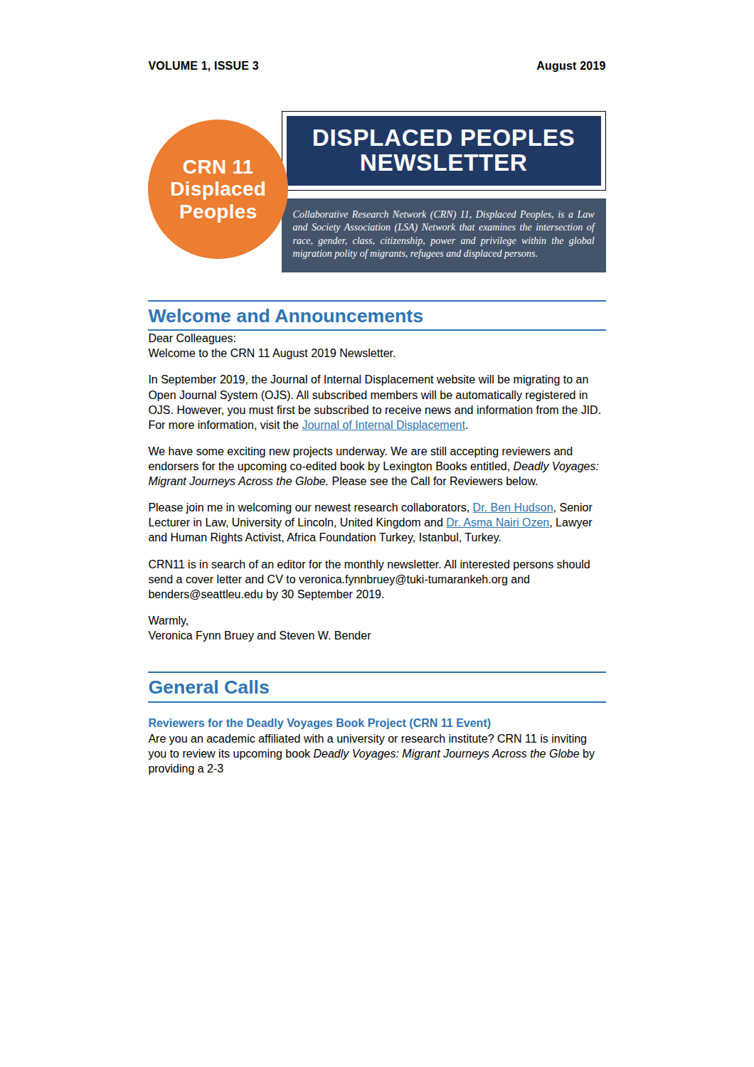VOLUME 1, ISSUE 3
August 2019
CRN 11
Displaced
Peoples
DISPLACED PEOPLES NEWSLETTER
Collaborative Research Network (CRN) 11, Displaced Peoples, is a Law and Society Association (LSA) Network that examines the intersection of race, gender, class, citizenship, power and privilege within the global migration polity of migrants, refugees and displaced persons.
Welcome and Announcements
Dear Colleagues:
Welcome to the CRN 11 August 2019 Newsletter.
In September 2019, the Journal of Internal Displacement website will be migrating to an Open Journal System (OJS). All subscribed members will be automatically registered in OJS. However, you must first be subscribed to receive news and information from the JID. For more information, visit the Journal of Internal Displacement.
We have some exciting new projects underway. We are still accepting reviewers and endorsers for the upcoming co-edited book by Lexington Books entitled, Deadly Voyages: Migrant Journeys Across the Globe. Please see the Call for Reviewers below.
Please join me in welcoming our newest research collaborators, Dr. Ben Hudson, Senior Lecturer in Law, University of Lincoln, United Kingdom and Dr. Asma Nairi Ozen, Lawyer and Human Rights Activist, Africa Foundation Turkey, Istanbul, Turkey.
CRN11 is in search of an editor for the monthly newsletter. All interested persons should send a cover letter and CV to veronica.fynnbruey@tuki-tumarankeh.org and benders@seattleu.edu by 30 September 2019.
Warmly,
Veronica Fynn Bruey and Steven W. Bender
General Calls
Reviewers for the Deadly Voyages Book Project (CRN 11 Event)
Are you an academic affiliated with a university or research institute? CRN 11 is inviting you to review its upcoming book Deadly Voyages: Migrant Journeys Across the Globe by providing a 2-3